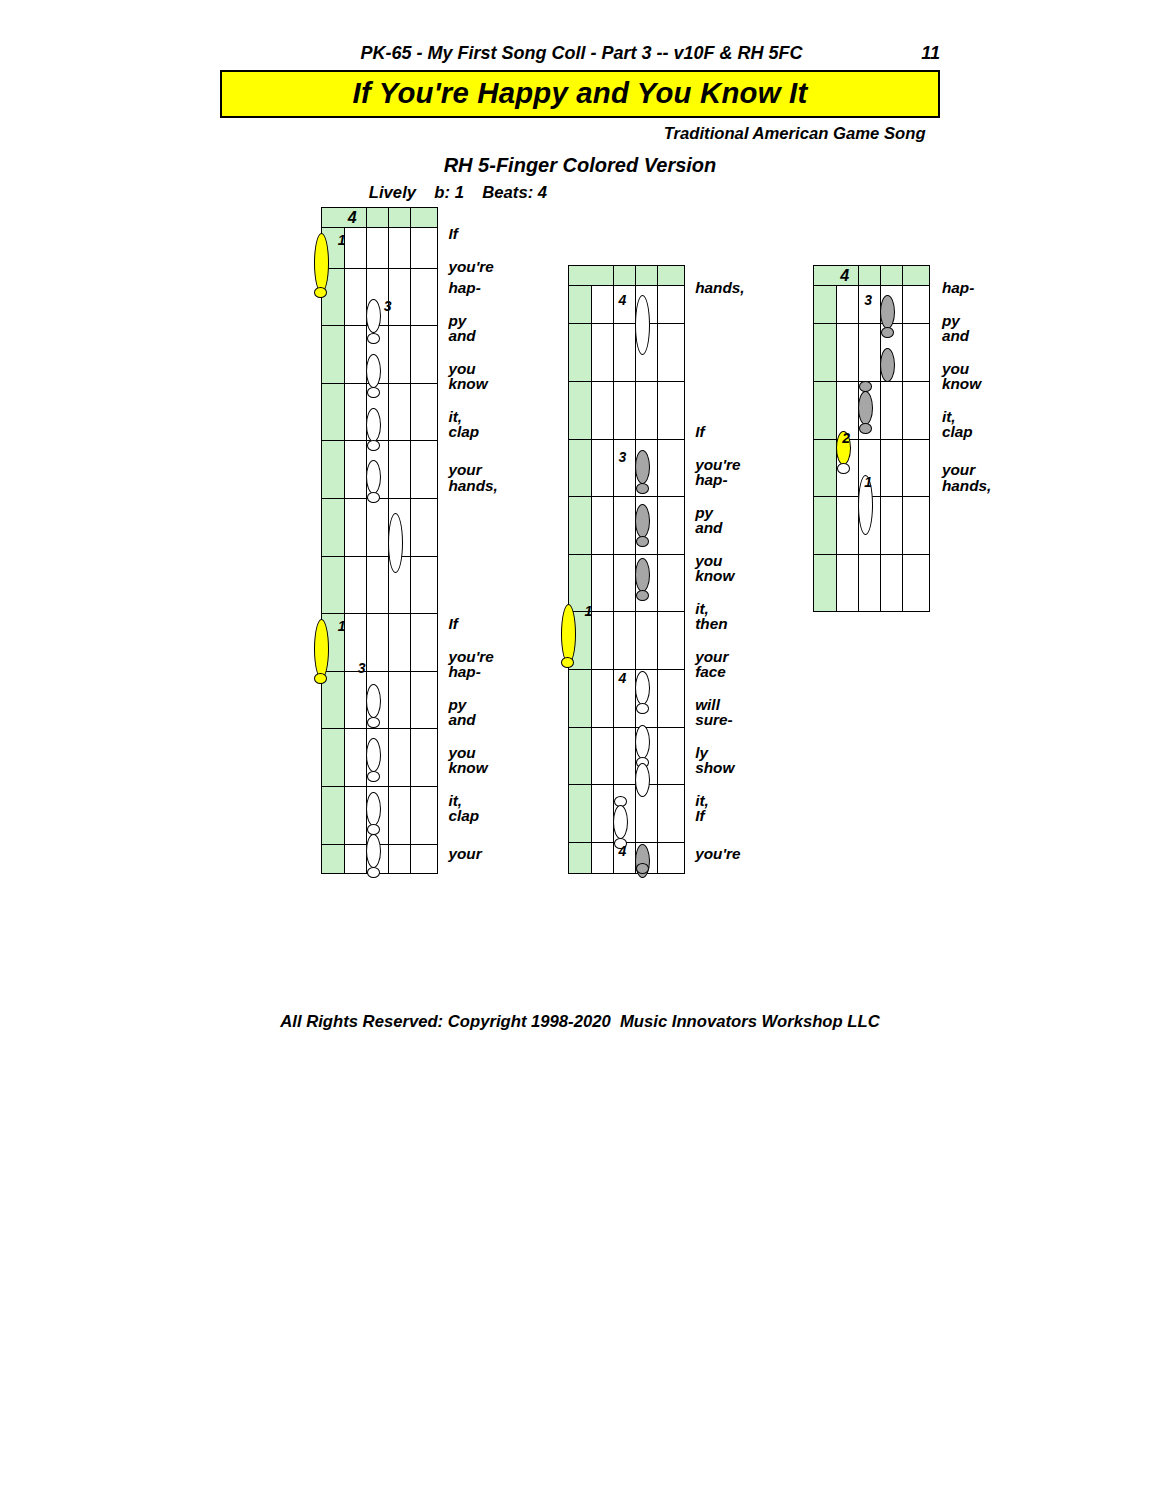PK-65 - My First Song Coll - Part 3 -- v10F & RH 5FC
11
If You're Happy and You Know It
Traditional American Game Song
RH 5-Finger Colored Version
Lively b: 1 Beats: 4
4
1
3
1
3
If
you're
hap-
py
and
you
know
it,
clap
your
hands,
If
you're
hap-
py
and
you
know
it,
clap
your
4
3
1
4
4
hands,
If
you're
hap-
py
and
you
know
it,
then
your
face
will
sure-
ly
show
it,
If
you're
4
3
2
1
hap-
py
and
you
know
it,
clap
your
hands,
All Rights Reserved: Copyright 1998-2020 Music Innovators Workshop LLC